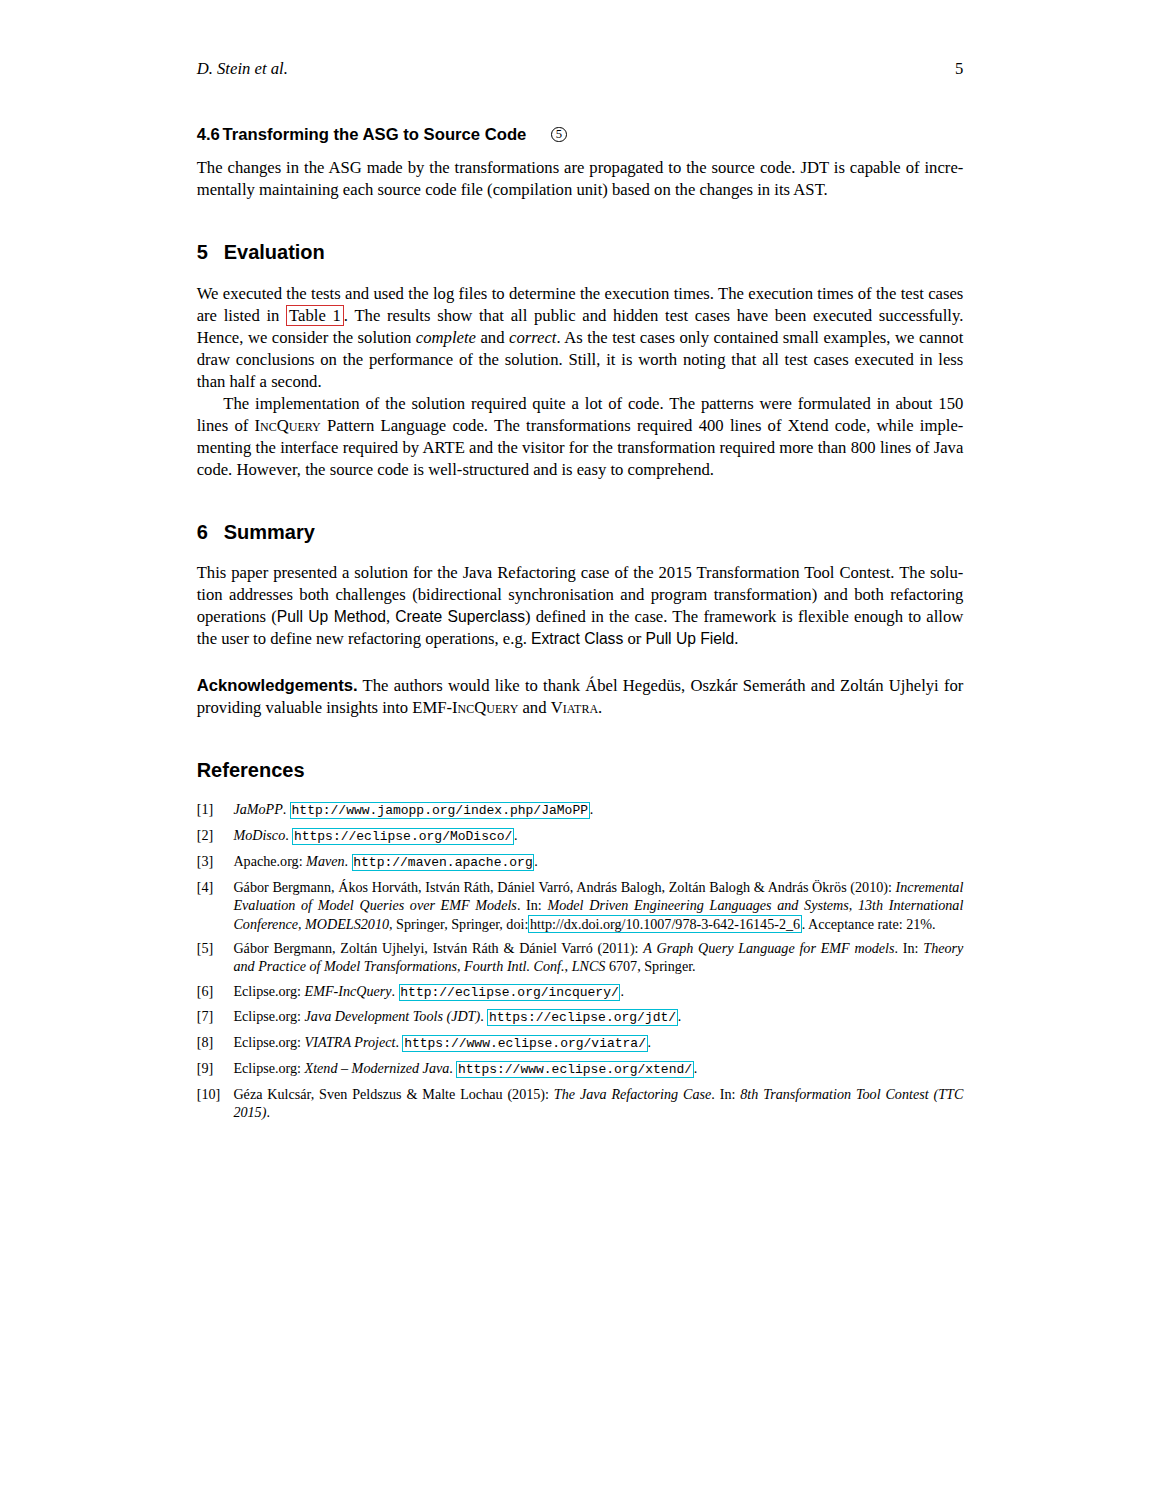D. Stein et al. 5
4.6 Transforming the ASG to Source Code 5
The changes in the ASG made by the transformations are propagated to the source code. JDT is capable of incrementally maintaining each source code file (compilation unit) based on the changes in its AST.
5 Evaluation
We executed the tests and used the log files to determine the execution times. The execution times of the test cases are listed in Table 1. The results show that all public and hidden test cases have been executed successfully. Hence, we consider the solution complete and correct. As the test cases only contained small examples, we cannot draw conclusions on the performance of the solution. Still, it is worth noting that all test cases executed in less than half a second.
The implementation of the solution required quite a lot of code. The patterns were formulated in about 150 lines of IncQuery Pattern Language code. The transformations required 400 lines of Xtend code, while implementing the interface required by ARTE and the visitor for the transformation required more than 800 lines of Java code. However, the source code is well-structured and is easy to comprehend.
6 Summary
This paper presented a solution for the Java Refactoring case of the 2015 Transformation Tool Contest. The solution addresses both challenges (bidirectional synchronisation and program transformation) and both refactoring operations (Pull Up Method, Create Superclass) defined in the case. The framework is flexible enough to allow the user to define new refactoring operations, e.g. Extract Class or Pull Up Field.
Acknowledgements. The authors would like to thank Ábel Hegedüs, Oszkár Semeráth and Zoltán Ujhelyi for providing valuable insights into EMF-IncQuery and Viatra.
References
[1] JaMoPP. http://www.jamopp.org/index.php/JaMoPP.
[2] MoDisco. https://eclipse.org/MoDisco/.
[3] Apache.org: Maven. http://maven.apache.org.
[4] Gábor Bergmann, Ákos Horváth, István Ráth, Dániel Varró, András Balogh, Zoltán Balogh & András Ökrös (2010): Incremental Evaluation of Model Queries over EMF Models. In: Model Driven Engineering Languages and Systems, 13th International Conference, MODELS2010, Springer, Springer, doi:http://dx.doi.org/10.1007/978-3-642-16145-2_6. Acceptance rate: 21%.
[5] Gábor Bergmann, Zoltán Ujhelyi, István Ráth & Dániel Varró (2011): A Graph Query Language for EMF models. In: Theory and Practice of Model Transformations, Fourth Intl. Conf., LNCS 6707, Springer.
[6] Eclipse.org: EMF-IncQuery. http://eclipse.org/incquery/.
[7] Eclipse.org: Java Development Tools (JDT). https://eclipse.org/jdt/.
[8] Eclipse.org: VIATRA Project. https://www.eclipse.org/viatra/.
[9] Eclipse.org: Xtend – Modernized Java. https://www.eclipse.org/xtend/.
[10] Géza Kulcsár, Sven Peldszus & Malte Lochau (2015): The Java Refactoring Case. In: 8th Transformation Tool Contest (TTC 2015).